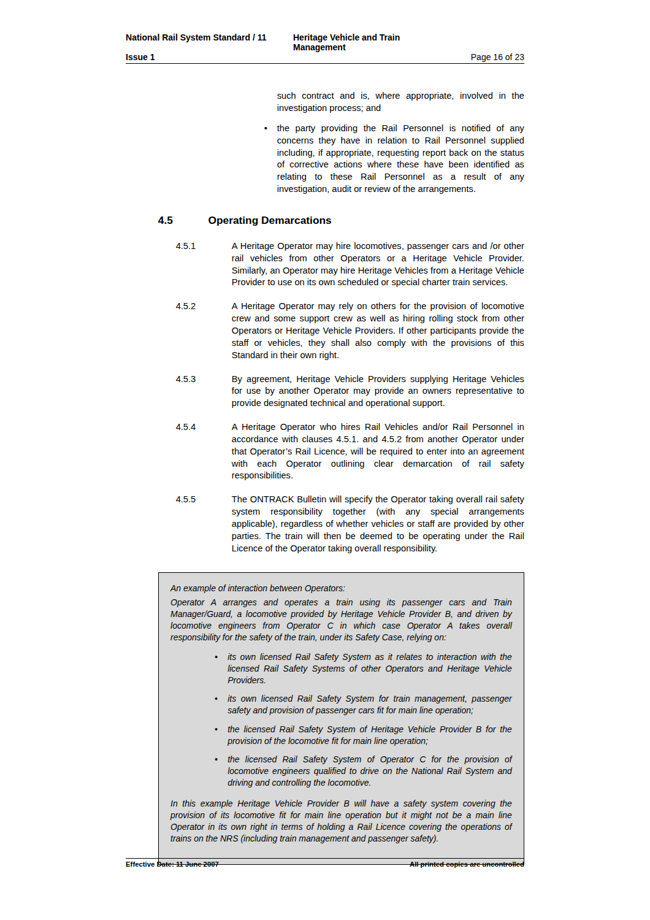| National Rail System Standard / 11 | Heritage Vehicle and Train Management | |
| Issue 1 | | Page 16 of 23 |
such contract and is, where appropriate, involved in the investigation process; and
the party providing the Rail Personnel is notified of any concerns they have in relation to Rail Personnel supplied including, if appropriate, requesting report back on the status of corrective actions where these have been identified as relating to these Rail Personnel as a result of any investigation, audit or review of the arrangements.
4.5 Operating Demarcations
4.5.1
A Heritage Operator may hire locomotives, passenger cars and /or other rail vehicles from other Operators or a Heritage Vehicle Provider. Similarly, an Operator may hire Heritage Vehicles from a Heritage Vehicle Provider to use on its own scheduled or special charter train services.
4.5.2
A Heritage Operator may rely on others for the provision of locomotive crew and some support crew as well as hiring rolling stock from other Operators or Heritage Vehicle Providers. If other participants provide the staff or vehicles, they shall also comply with the provisions of this Standard in their own right.
4.5.3
By agreement, Heritage Vehicle Providers supplying Heritage Vehicles for use by another Operator may provide an owners representative to provide designated technical and operational support.
4.5.4
A Heritage Operator who hires Rail Vehicles and/or Rail Personnel in accordance with clauses 4.5.1. and 4.5.2 from another Operator under that Operator’s Rail Licence, will be required to enter into an agreement with each Operator outlining clear demarcation of rail safety responsibilities.
4.5.5
The ONTRACK Bulletin will specify the Operator taking overall rail safety system responsibility together (with any special arrangements applicable), regardless of whether vehicles or staff are provided by other parties. The train will then be deemed to be operating under the Rail Licence of the Operator taking overall responsibility.
An example of interaction between Operators:
Operator A arranges and operates a train using its passenger cars and Train Manager/Guard, a locomotive provided by Heritage Vehicle Provider B, and driven by locomotive engineers from Operator C in which case Operator A takes overall responsibility for the safety of the train, under its Safety Case, relying on:
its own licensed Rail Safety System as it relates to interaction with the licensed Rail Safety Systems of other Operators and Heritage Vehicle Providers.
its own licensed Rail Safety System for train management, passenger safety and provision of passenger cars fit for main line operation;
the licensed Rail Safety System of Heritage Vehicle Provider B for the provision of the locomotive fit for main line operation;
the licensed Rail Safety System of Operator C for the provision of locomotive engineers qualified to drive on the National Rail System and driving and controlling the locomotive.
In this example Heritage Vehicle Provider B will have a safety system covering the provision of its locomotive fit for main line operation but it might not be a main line Operator in its own right in terms of holding a Rail Licence covering the operations of trains on the NRS (including train management and passenger safety).
| Effective Date: 11 June 2007 | All printed copies are uncontrolled |